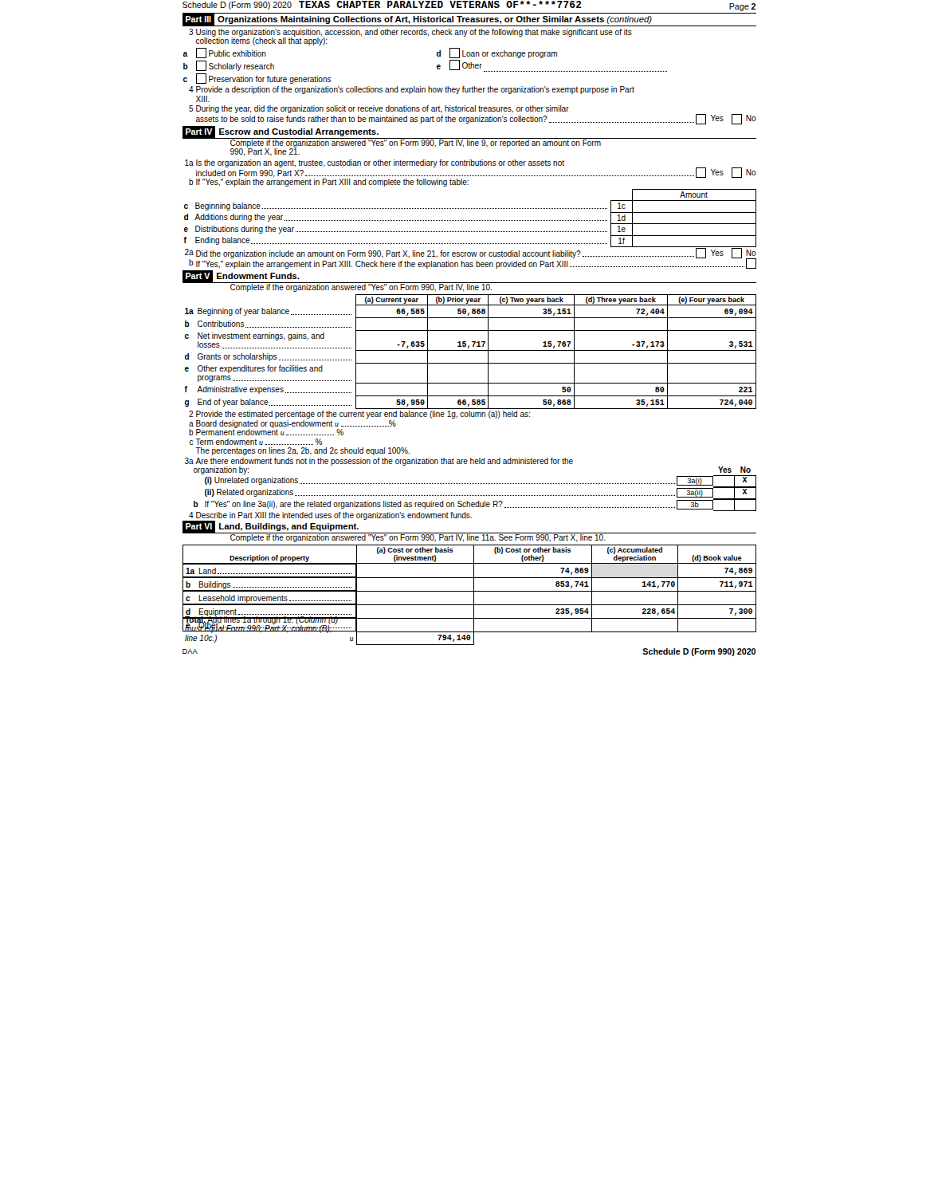Schedule D (Form 990) 2020 TEXAS CHAPTER PARALYZED VETERANS OF**-***7762
Page 2
Part III
Organizations Maintaining Collections of Art, Historical Treasures, or Other Similar Assets (continued)
3
Using the organization's acquisition, accession, and other records, check any of the following that make significant use of its
collection items (check all that apply):
| a | Public exhibition | d | Loan or exchange program |
| b | Scholarly research | e | Other |
| c | Preservation for future generations |
4
Provide a description of the organization's collections and explain how they further the organization's exempt purpose in Part
XIII.
5
During the year, did the organization solicit or receive donations of art, historical treasures, or other similar
assets to be sold to raise funds rather than to be maintained as part of the organization's collection? Yes No
Part IV
Escrow and Custodial Arrangements.
Complete if the organization answered "Yes" on Form 990, Part IV, line 9, or reported an amount on Form
990, Part X, line 21.
1a
Is the organization an agent, trustee, custodian or other intermediary for contributions or other assets not
included on Form 990, Part X? Yes No
b
If "Yes," explain the arrangement in Part XIII and complete the following table:
| | | Amount |
| c Beginning balance | 1c | |
| d Additions during the year | 1d | |
| e Distributions during the year | 1e | |
| f Ending balance | 1f | |
2a
Did the organization include an amount on Form 990, Part X, line 21, for escrow or custodial account liability? Yes No
b
If "Yes," explain the arrangement in Part XIII. Check here if the explanation has been provided on Part XIII
Part V
Endowment Funds.
Complete if the organization answered "Yes" on Form 990, Part IV, line 10.
| | (a) Current year | (b) Prior year | (c) Two years back | (d) Three years back | (e) Four years back |
| --- | --- | --- | --- | --- | --- |
| 1a Beginning of year balance | 66,585 | 50,868 | 35,151 | 72,404 | 69,094 |
| b Contributions | | | | | |
| c Net investment earnings, gains, and losses | -7,635 | 15,717 | 15,767 | -37,173 | 3,531 |
| d Grants or scholarships | | | | | |
| e Other expenditures for facilities and programs | | | | | |
| f Administrative expenses | | | 50 | 80 | 221 |
| g End of year balance | 58,950 | 66,585 | 50,868 | 35,151 | 724,040 |
2
Provide the estimated percentage of the current year end balance (line 1g, column (a)) held as:
a
Board designated or quasi-endowment u %
b
Permanent endowment u %
c
Term endowment u %
The percentages on lines 2a, 2b, and 2c should equal 100%.
3a
Are there endowment funds not in the possession of the organization that are held and administered for the
organization by:
Yes
No
(i) Unrelated organizations
3a(i)
X
(ii) Related organizations
3a(ii)
X
bIf "Yes" on line 3a(ii), are the related organizations listed as required on Schedule R?
3b
4
Describe in Part XIII the intended uses of the organization's endowment funds.
Part VI
Land, Buildings, and Equipment.
Complete if the organization answered "Yes" on Form 990, Part IV, line 11a. See Form 990, Part X, line 10.
| Description of property | (a) Cost or other basis (investment) | (b) Cost or other basis (other) | (c) Accumulated depreciation | (d) Book value |
| --- | --- | --- | --- | --- |
| 1a Land | | 74,869 | | 74,869 |
| b Buildings | | 853,741 | 141,770 | 711,971 |
| c Leasehold improvements | | | | |
| d Equipment | | 235,954 | 228,654 | 7,300 |
| e Other | | | | |
| Total. Add lines 1a through 1e. (Column (d) must equal Form 990, Part X, column (B), line 10c.) u | 794,140 |
DAA
Schedule D (Form 990) 2020